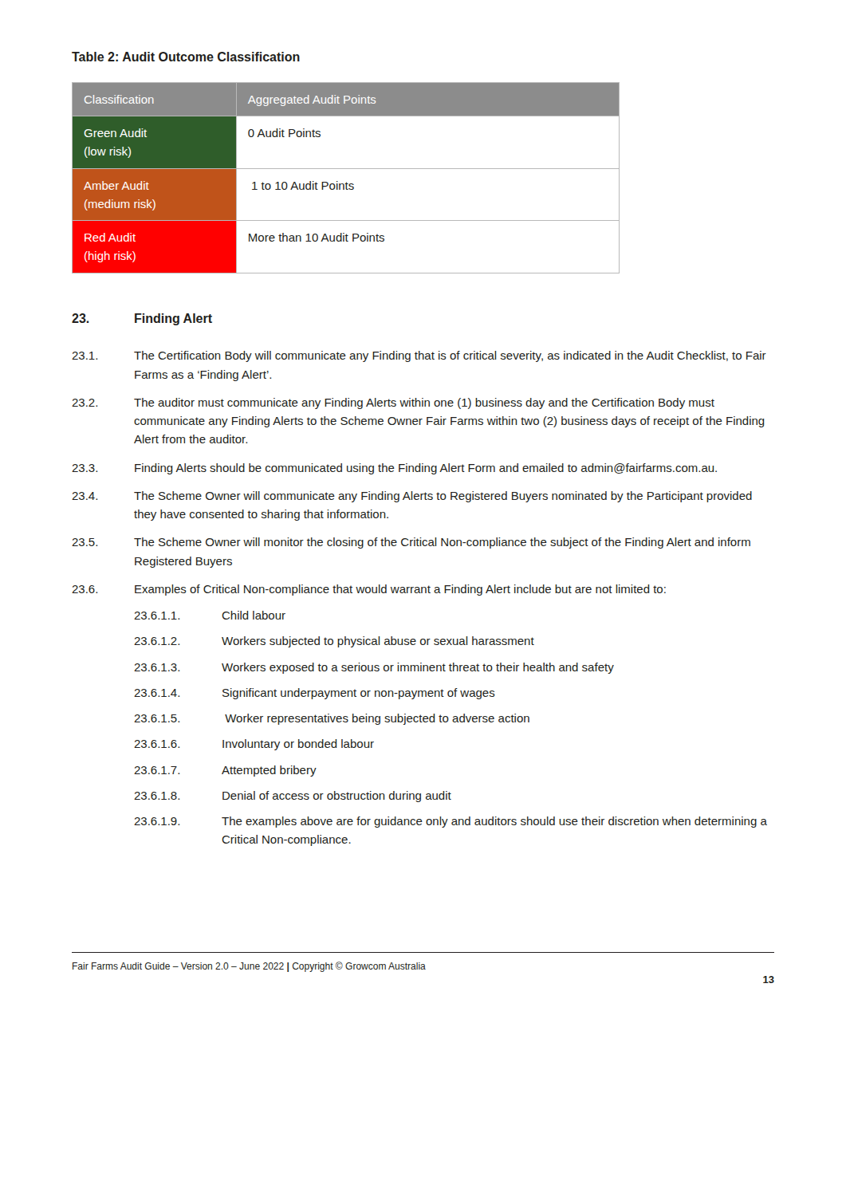Table 2: Audit Outcome Classification
| Classification | Aggregated Audit Points |
| --- | --- |
| Green Audit (low risk) | 0 Audit Points |
| Amber Audit (medium risk) | 1 to 10 Audit Points |
| Red Audit (high risk) | More than 10 Audit Points |
23. Finding Alert
23.1.
The Certification Body will communicate any Finding that is of critical severity, as indicated in the Audit Checklist, to Fair Farms as a ‘Finding Alert’.
23.2.
The auditor must communicate any Finding Alerts within one (1) business day and the Certification Body must communicate any Finding Alerts to the Scheme Owner Fair Farms within two (2) business days of receipt of the Finding Alert from the auditor.
23.3.
Finding Alerts should be communicated using the Finding Alert Form and emailed to admin@fairfarms.com.au.
23.4.
The Scheme Owner will communicate any Finding Alerts to Registered Buyers nominated by the Participant provided they have consented to sharing that information.
23.5.
The Scheme Owner will monitor the closing of the Critical Non-compliance the subject of the Finding Alert and inform Registered Buyers
23.6.
Examples of Critical Non-compliance that would warrant a Finding Alert include but are not limited to:
23.6.1.1. Child labour
23.6.1.2. Workers subjected to physical abuse or sexual harassment
23.6.1.3. Workers exposed to a serious or imminent threat to their health and safety
23.6.1.4. Significant underpayment or non-payment of wages
23.6.1.5. Worker representatives being subjected to adverse action
23.6.1.6. Involuntary or bonded labour
23.6.1.7. Attempted bribery
23.6.1.8. Denial of access or obstruction during audit
23.6.1.9. The examples above are for guidance only and auditors should use their discretion when determining a Critical Non-compliance.
Fair Farms Audit Guide – Version 2.0 – June 2022 | Copyright © Growcom Australia
13